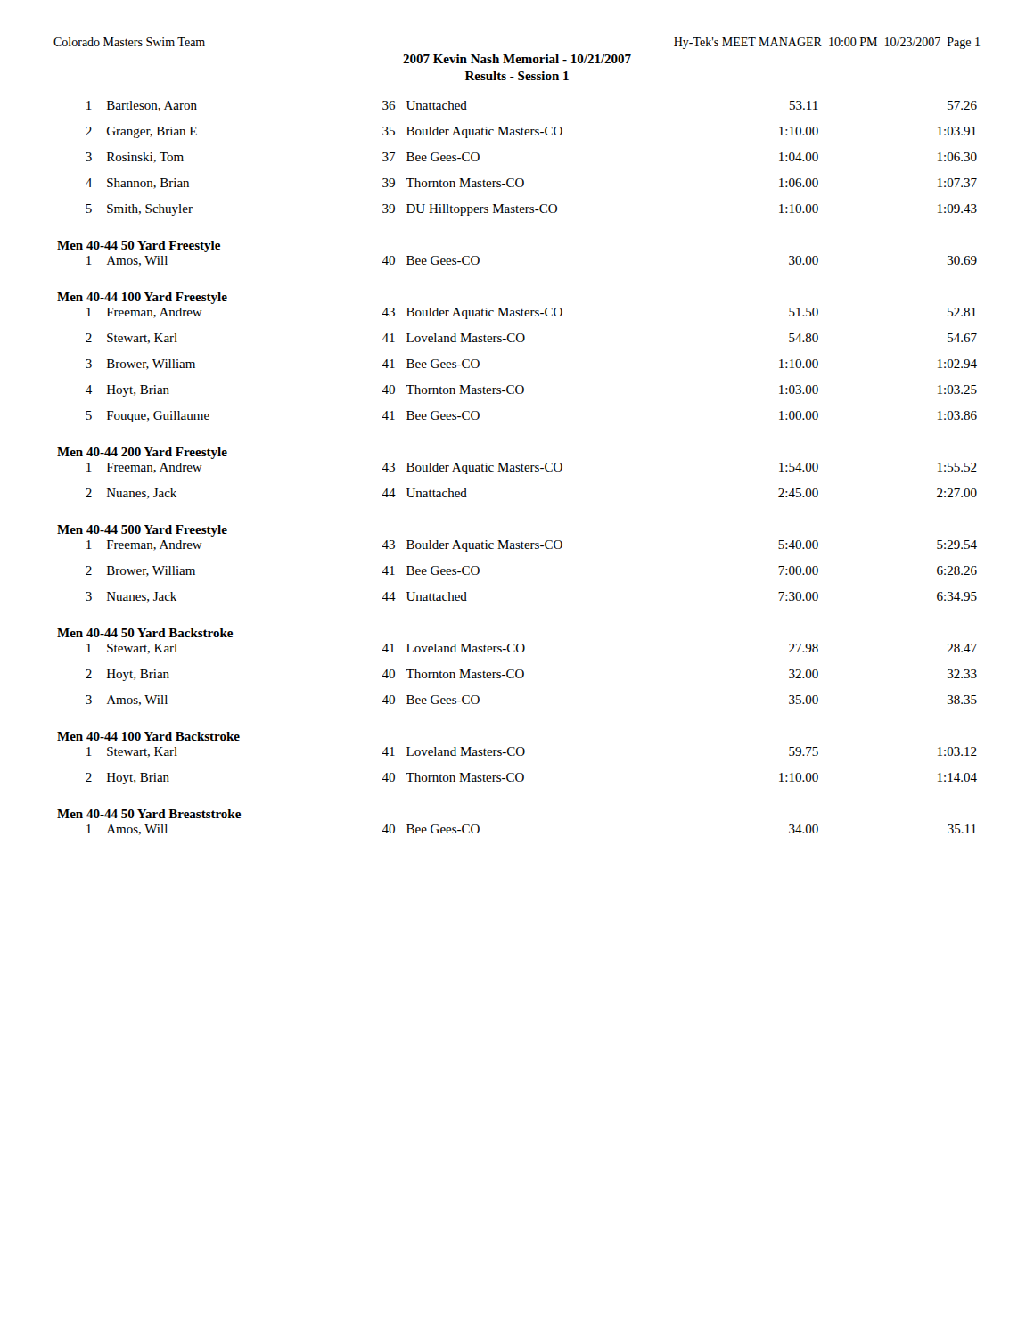Colorado Masters Swim Team Hy-Tek's MEET MANAGER 10:00 PM 10/23/2007 Page 1
2007 Kevin Nash Memorial - 10/21/2007
Results - Session 1
| 1 | Bartleson, Aaron | 36 | Unattached | 53.11 | 57.26 |
| 2 | Granger, Brian E | 35 | Boulder Aquatic Masters-CO | 1:10.00 | 1:03.91 |
| 3 | Rosinski, Tom | 37 | Bee Gees-CO | 1:04.00 | 1:06.30 |
| 4 | Shannon, Brian | 39 | Thornton Masters-CO | 1:06.00 | 1:07.37 |
| 5 | Smith, Schuyler | 39 | DU Hilltoppers Masters-CO | 1:10.00 | 1:09.43 |
| Men 40-44 50 Yard Freestyle |
| 1 | Amos, Will | 40 | Bee Gees-CO | 30.00 | 30.69 |
| Men 40-44 100 Yard Freestyle |
| 1 | Freeman, Andrew | 43 | Boulder Aquatic Masters-CO | 51.50 | 52.81 |
| 2 | Stewart, Karl | 41 | Loveland Masters-CO | 54.80 | 54.67 |
| 3 | Brower, William | 41 | Bee Gees-CO | 1:10.00 | 1:02.94 |
| 4 | Hoyt, Brian | 40 | Thornton Masters-CO | 1:03.00 | 1:03.25 |
| 5 | Fouque, Guillaume | 41 | Bee Gees-CO | 1:00.00 | 1:03.86 |
| Men 40-44 200 Yard Freestyle |
| 1 | Freeman, Andrew | 43 | Boulder Aquatic Masters-CO | 1:54.00 | 1:55.52 |
| 2 | Nuanes, Jack | 44 | Unattached | 2:45.00 | 2:27.00 |
| Men 40-44 500 Yard Freestyle |
| 1 | Freeman, Andrew | 43 | Boulder Aquatic Masters-CO | 5:40.00 | 5:29.54 |
| 2 | Brower, William | 41 | Bee Gees-CO | 7:00.00 | 6:28.26 |
| 3 | Nuanes, Jack | 44 | Unattached | 7:30.00 | 6:34.95 |
| Men 40-44 50 Yard Backstroke |
| 1 | Stewart, Karl | 41 | Loveland Masters-CO | 27.98 | 28.47 |
| 2 | Hoyt, Brian | 40 | Thornton Masters-CO | 32.00 | 32.33 |
| 3 | Amos, Will | 40 | Bee Gees-CO | 35.00 | 38.35 |
| Men 40-44 100 Yard Backstroke |
| 1 | Stewart, Karl | 41 | Loveland Masters-CO | 59.75 | 1:03.12 |
| 2 | Hoyt, Brian | 40 | Thornton Masters-CO | 1:10.00 | 1:14.04 |
| Men 40-44 50 Yard Breaststroke |
| 1 | Amos, Will | 40 | Bee Gees-CO | 34.00 | 35.11 |